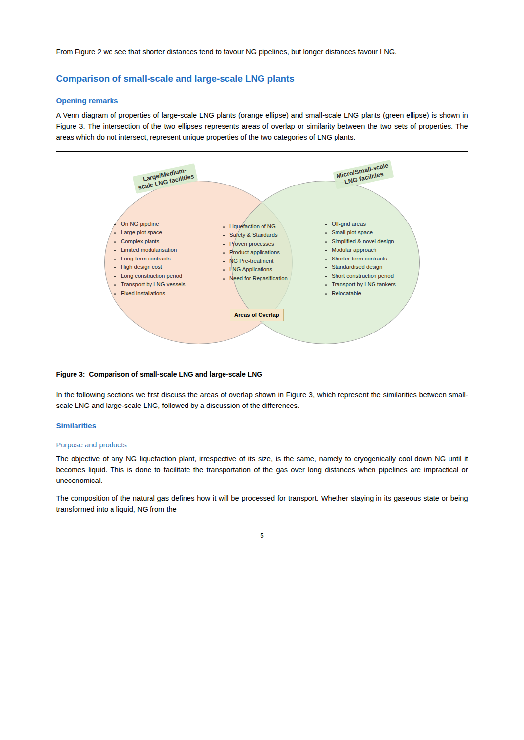From Figure 2 we see that shorter distances tend to favour NG pipelines, but longer distances favour LNG.
Comparison of small-scale and large-scale LNG plants
Opening remarks
A Venn diagram of properties of large-scale LNG plants (orange ellipse) and small-scale LNG plants (green ellipse) is shown in Figure 3. The intersection of the two ellipses represents areas of overlap or similarity between the two sets of properties. The areas which do not intersect, represent unique properties of the two categories of LNG plants.
Large/Medium-
scale LNG facilities
Micro/Small-scale
LNG facilities
On NG pipeline
Large plot space
Complex plants
Limited modularisation
Long-term contracts
High design cost
Long construction period
Transport by LNG vessels
Fixed installations
Liquefaction of NG
Safety & Standards
Proven processes
Product applications
NG Pre-treatment
LNG Applications
Need for Regasification
Off-grid areas
Small plot space
Simplified & novel design
Modular approach
Shorter-term contracts
Standardised design
Short construction period
Transport by LNG tankers
Relocatable
Areas of Overlap
Figure 3: Comparison of small-scale LNG and large-scale LNG
In the following sections we first discuss the areas of overlap shown in Figure 3, which represent the similarities between small-scale LNG and large-scale LNG, followed by a discussion of the differences.
Similarities
Purpose and products
The objective of any NG liquefaction plant, irrespective of its size, is the same, namely to cryogenically cool down NG until it becomes liquid. This is done to facilitate the transportation of the gas over long distances when pipelines are impractical or uneconomical.
The composition of the natural gas defines how it will be processed for transport. Whether staying in its gaseous state or being transformed into a liquid, NG from the
5